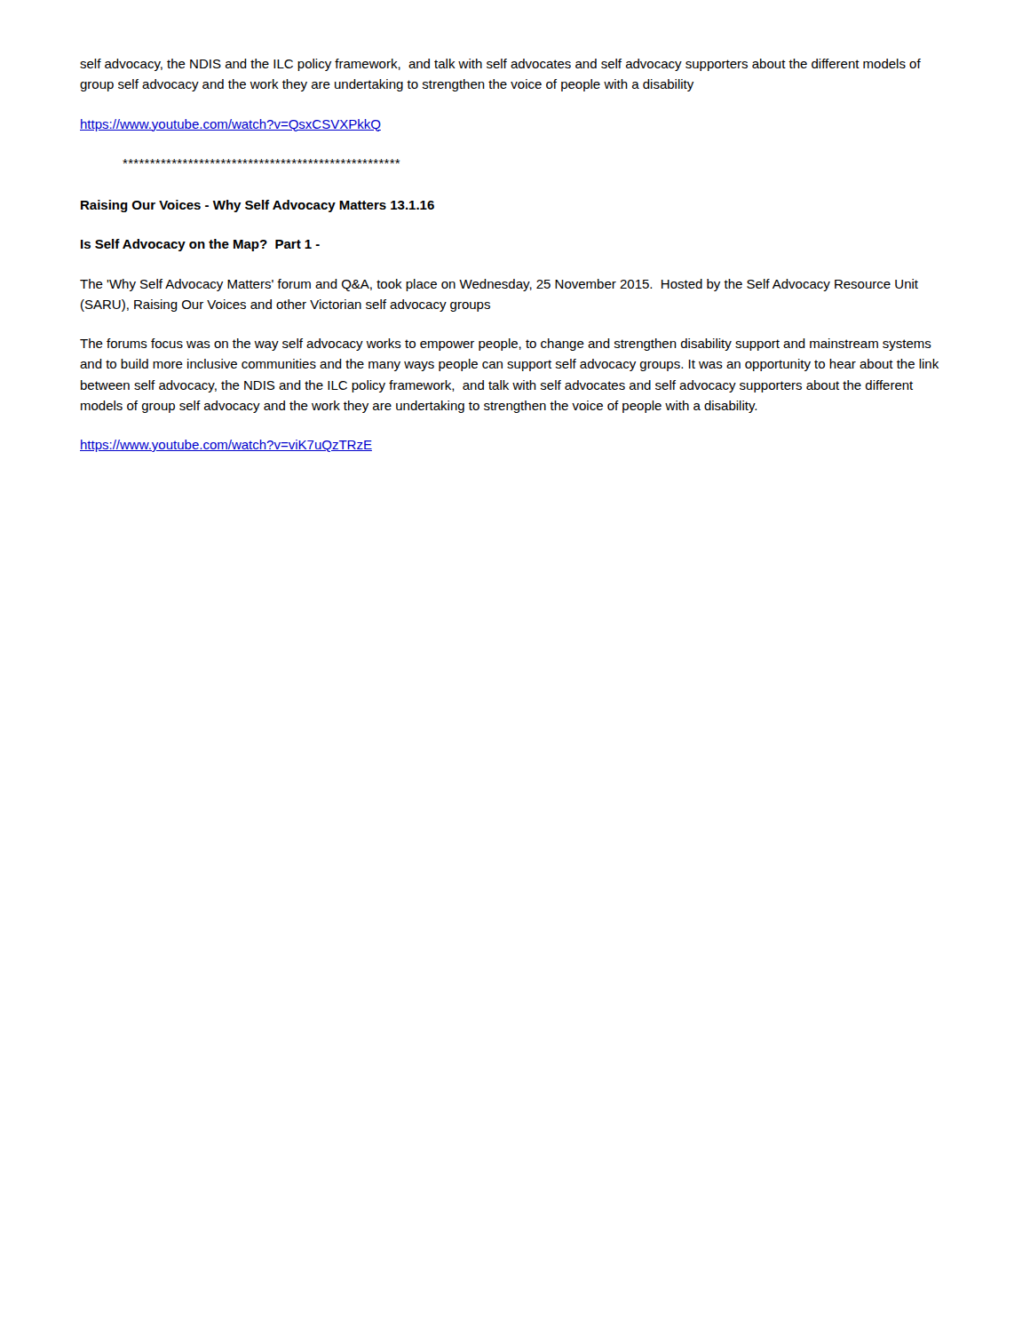self advocacy, the NDIS and the ILC policy framework, and talk with self advocates and self advocacy supporters about the different models of group self advocacy and the work they are undertaking to strengthen the voice of people with a disability
https://www.youtube.com/watch?v=QsxCSVXPkkQ
***************************************************
Raising Our Voices - Why Self Advocacy Matters 13.1.16
Is Self Advocacy on the Map? Part 1 -
The 'Why Self Advocacy Matters' forum and Q&A, took place on Wednesday, 25 November 2015. Hosted by the Self Advocacy Resource Unit (SARU), Raising Our Voices and other Victorian self advocacy groups
The forums focus was on the way self advocacy works to empower people, to change and strengthen disability support and mainstream systems and to build more inclusive communities and the many ways people can support self advocacy groups. It was an opportunity to hear about the link between self advocacy, the NDIS and the ILC policy framework, and talk with self advocates and self advocacy supporters about the different models of group self advocacy and the work they are undertaking to strengthen the voice of people with a disability.
https://www.youtube.com/watch?v=viK7uQzTRzE